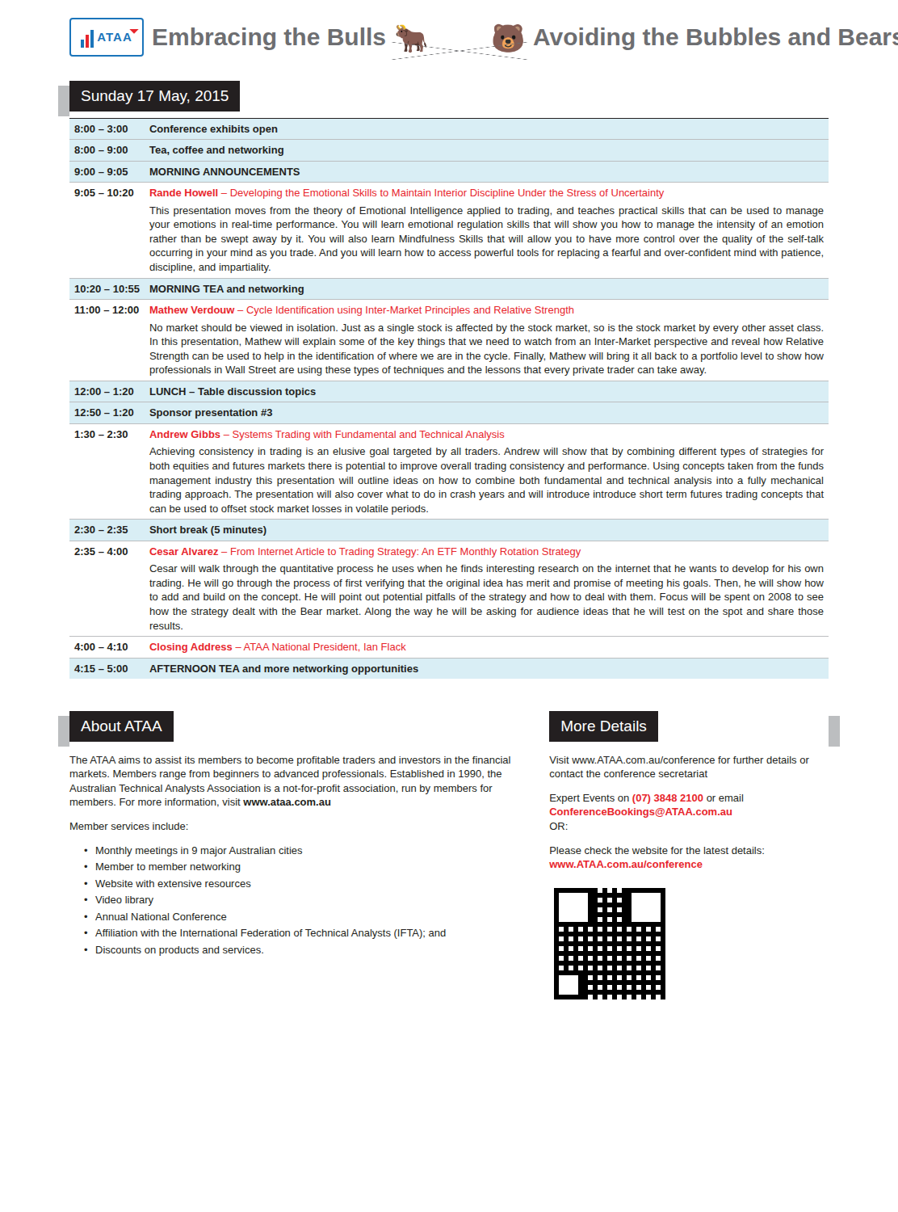ATAA
Embracing the Bulls 🐂 🐻 Avoiding the Bubbles and Bears
Sunday 17 May, 2015
| 8:00 – 3:00 | Conference exhibits open |
| 8:00 – 9:00 | Tea, coffee and networking |
| 9:00 – 9:05 | MORNING ANNOUNCEMENTS |
| 9:05 – 10:20 | Rande Howell – Developing the Emotional Skills to Maintain Interior Discipline Under the Stress of Uncertainty |
| | This presentation moves from the theory of Emotional Intelligence applied to trading, and teaches practical skills that can be used to manage your emotions in real-time performance. You will learn emotional regulation skills that will show you how to manage the intensity of an emotion rather than be swept away by it. You will also learn Mindfulness Skills that will allow you to have more control over the quality of the self-talk occurring in your mind as you trade. And you will learn how to access powerful tools for replacing a fearful and over-confident mind with patience, discipline, and impartiality. |
| 10:20 – 10:55 | MORNING TEA and networking |
| 11:00 – 12:00 | Mathew Verdouw – Cycle Identification using Inter-Market Principles and Relative Strength |
| | No market should be viewed in isolation. Just as a single stock is affected by the stock market, so is the stock market by every other asset class. In this presentation, Mathew will explain some of the key things that we need to watch from an Inter-Market perspective and reveal how Relative Strength can be used to help in the identification of where we are in the cycle. Finally, Mathew will bring it all back to a portfolio level to show how professionals in Wall Street are using these types of techniques and the lessons that every private trader can take away. |
| 12:00 – 1:20 | LUNCH – Table discussion topics |
| 12:50 – 1:20 | Sponsor presentation #3 |
| 1:30 – 2:30 | Andrew Gibbs – Systems Trading with Fundamental and Technical Analysis |
| | Achieving consistency in trading is an elusive goal targeted by all traders. Andrew will show that by combining different types of strategies for both equities and futures markets there is potential to improve overall trading consistency and performance. Using concepts taken from the funds management industry this presentation will outline ideas on how to combine both fundamental and technical analysis into a fully mechanical trading approach. The presentation will also cover what to do in crash years and will introduce introduce short term futures trading concepts that can be used to offset stock market losses in volatile periods. |
| 2:30 – 2:35 | Short break (5 minutes) |
| 2:35 – 4:00 | Cesar Alvarez – From Internet Article to Trading Strategy: An ETF Monthly Rotation Strategy |
| | Cesar will walk through the quantitative process he uses when he finds interesting research on the internet that he wants to develop for his own trading. He will go through the process of first verifying that the original idea has merit and promise of meeting his goals. Then, he will show how to add and build on the concept. He will point out potential pitfalls of the strategy and how to deal with them. Focus will be spent on 2008 to see how the strategy dealt with the Bear market. Along the way he will be asking for audience ideas that he will test on the spot and share those results. |
| 4:00 – 4:10 | Closing Address – ATAA National President, Ian Flack |
| 4:15 – 5:00 | AFTERNOON TEA and more networking opportunities |
About ATAA
The ATAA aims to assist its members to become profitable traders and investors in the financial markets. Members range from beginners to advanced professionals. Established in 1990, the Australian Technical Analysts Association is a not-for-profit association, run by members for members. For more information, visit www.ataa.com.au
Member services include:
Monthly meetings in 9 major Australian cities
Member to member networking
Website with extensive resources
Video library
Annual National Conference
Affiliation with the International Federation of Technical Analysts (IFTA); and
Discounts on products and services.
More Details
Visit www.ATAA.com.au/conference for further details or contact the conference secretariat
Expert Events on (07) 3848 2100 or email ConferenceBookings@ATAA.com.au
OR:
Please check the website for the latest details: www.ATAA.com.au/conference